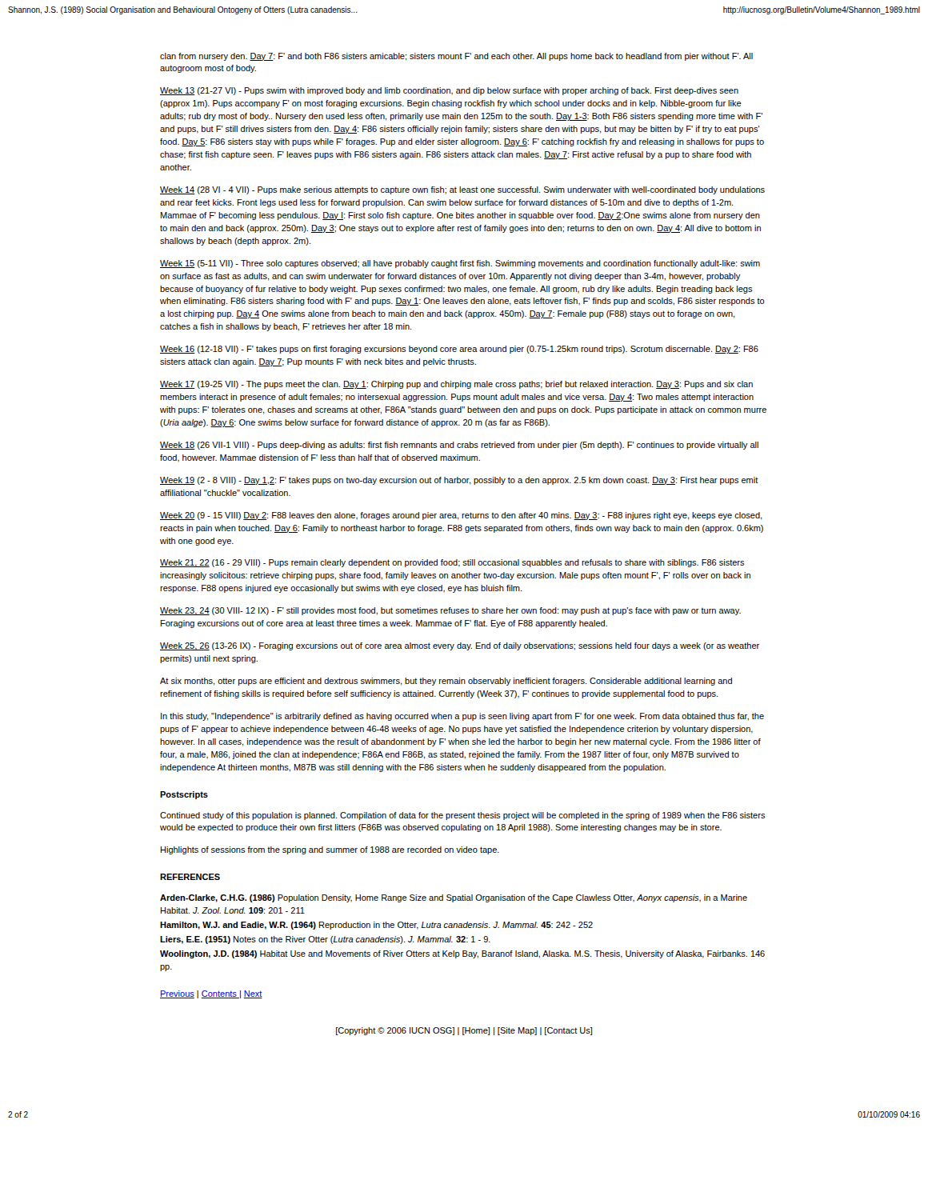Shannon, J.S. (1989) Social Organisation and Behavioural Ontogeny of Otters (Lutra canadensis...
http://iucnosg.org/Bulletin/Volume4/Shannon_1989.html
clan from nursery den. Day 7: F' and both F86 sisters amicable; sisters mount F' and each other. All pups home back to headland from pier without F'. All autogroom most of body.
Week 13 (21-27 VI) - Pups swim with improved body and limb coordination, and dip below surface with proper arching of back. First deep-dives seen (approx 1m). Pups accompany F' on most foraging excursions. Begin chasing rockfish fry which school under docks and in kelp. Nibble-groom fur like adults; rub dry most of body.. Nursery den used less often, primarily use main den 125m to the south. Day 1-3: Both F86 sisters spending more time with F' and pups, but F' still drives sisters from den. Day 4: F86 sisters officially rejoin family; sisters share den with pups, but may be bitten by F' if try to eat pups' food. Day 5: F86 sisters stay with pups while F' forages. Pup and elder sister allogroom. Day 6: F' catching rockfish fry and releasing in shallows for pups to chase; first fish capture seen. F' leaves pups with F86 sisters again. F86 sisters attack clan males. Day 7: First active refusal by a pup to share food with another.
Week 14 (28 VI - 4 VII) - Pups make serious attempts to capture own fish; at least one successful. Swim underwater with well-coordinated body undulations and rear feet kicks. Front legs used less for forward propulsion. Can swim below surface for forward distances of 5-10m and dive to depths of 1-2m. Mammae of F' becoming less pendulous. Day I: First solo fish capture. One bites another in squabble over food. Day 2:One swims alone from nursery den to main den and back (approx. 250m). Day 3; One stays out to explore after rest of family goes into den; returns to den on own. Day 4: All dive to bottom in shallows by beach (depth approx. 2m).
Week 15 (5-11 VII) - Three solo captures observed; all have probably caught first fish. Swimming movements and coordination functionally adult-like: swim on surface as fast as adults, and can swim underwater for forward distances of over 10m. Apparently not diving deeper than 3-4m, however, probably because of buoyancy of fur relative to body weight. Pup sexes confirmed: two males, one female. All groom, rub dry like adults. Begin treading back legs when eliminating. F86 sisters sharing food with F' and pups. Day 1: One leaves den alone, eats leftover fish, F' finds pup and scolds, F86 sister responds to a lost chirping pup. Day 4 One swims alone from beach to main den and back (approx. 450m). Day 7: Female pup (F88) stays out to forage on own, catches a fish in shallows by beach, F' retrieves her after 18 min.
Week 16 (12-18 VII) - F' takes pups on first foraging excursions beyond core area around pier (0.75-1.25km round trips). Scrotum discernable. Day 2: F86 sisters attack clan again. Day 7; Pup mounts F' with neck bites and pelvic thrusts.
Week 17 (19-25 VII) - The pups meet the clan. Day 1: Chirping pup and chirping male cross paths; brief but relaxed interaction. Day 3: Pups and six clan members interact in presence of adult females; no intersexual aggression. Pups mount adult males and vice versa. Day 4: Two males attempt interaction with pups: F' tolerates one, chases and screams at other, F86A "stands guard" between den and pups on dock. Pups participate in attack on common murre (Uria aalge). Day 6: One swims below surface for forward distance of approx. 20 m (as far as F86B).
Week 18 (26 VII-1 VIII) - Pups deep-diving as adults: first fish remnants and crabs retrieved from under pier (5m depth). F' continues to provide virtually all food, however. Mammae distension of F' less than half that of observed maximum.
Week 19 (2 - 8 VIII) - Day 1,2: F' takes pups on two-day excursion out of harbor, possibly to a den approx. 2.5 km down coast. Day 3: First hear pups emit affiliational "chuckle" vocalization.
Week 20 (9 - 15 VIII) Day 2: F88 leaves den alone, forages around pier area, returns to den after 40 mins. Day 3: - F88 injures right eye, keeps eye closed, reacts in pain when touched. Day 6: Family to northeast harbor to forage. F88 gets separated from others, finds own way back to main den (approx. 0.6km) with one good eye.
Week 21, 22 (16 - 29 VIII) - Pups remain clearly dependent on provided food; still occasional squabbles and refusals to share with siblings. F86 sisters increasingly solicitous: retrieve chirping pups, share food, family leaves on another two-day excursion. Male pups often mount F', F' rolls over on back in response. F88 opens injured eye occasionally but swims with eye closed, eye has bluish film.
Week 23, 24 (30 VIII- 12 IX) - F' still provides most food, but sometimes refuses to share her own food: may push at pup's face with paw or turn away. Foraging excursions out of core area at least three times a week. Mammae of F' flat. Eye of F88 apparently healed.
Week 25, 26 (13-26 IX) - Foraging excursions out of core area almost every day. End of daily observations; sessions held four days a week (or as weather permits) until next spring.
At six months, otter pups are efficient and dextrous swimmers, but they remain observably inefficient foragers. Considerable additional learning and refinement of fishing skills is required before self sufficiency is attained. Currently (Week 37), F' continues to provide supplemental food to pups.
In this study, "Independence" is arbitrarily defined as having occurred when a pup is seen living apart from F' for one week. From data obtained thus far, the pups of F' appear to achieve independence between 46-48 weeks of age. No pups have yet satisfied the Independence criterion by voluntary dispersion, however. In all cases, independence was the result of abandonment by F' when she led the harbor to begin her new maternal cycle. From the 1986 litter of four, a male, M86, joined the clan at independence; F86A end F86B, as stated, rejoined the family. From the 1987 litter of four, only M87B survived to independence At thirteen months, M87B was still denning with the F86 sisters when he suddenly disappeared from the population.
Postscripts
Continued study of this population is planned. Compilation of data for the present thesis project will be completed in the spring of 1989 when the F86 sisters would be expected to produce their own first litters (F86B was observed copulating on 18 April 1988). Some interesting changes may be in store.
Highlights of sessions from the spring and summer of 1988 are recorded on video tape.
REFERENCES
Arden-Clarke, C.H.G. (1986) Population Density, Home Range Size and Spatial Organisation of the Cape Clawless Otter, Aonyx capensis, in a Marine Habitat. J. Zool. Lond. 109: 201 - 211
Hamilton, W.J. and Eadie, W.R. (1964) Reproduction in the Otter, Lutra canadensis. J. Mammal. 45: 242 - 252
Liers, E.E. (1951) Notes on the River Otter (Lutra canadensis). J. Mammal. 32: 1 - 9.
Woolington, J.D. (1984) Habitat Use and Movements of River Otters at Kelp Bay, Baranof Island, Alaska. M.S. Thesis, University of Alaska, Fairbanks. 146 pp.
Previous | Contents | Next
[Copyright © 2006 IUCN OSG] | [Home] | [Site Map] | [Contact Us]
2 of 2
01/10/2009 04:16